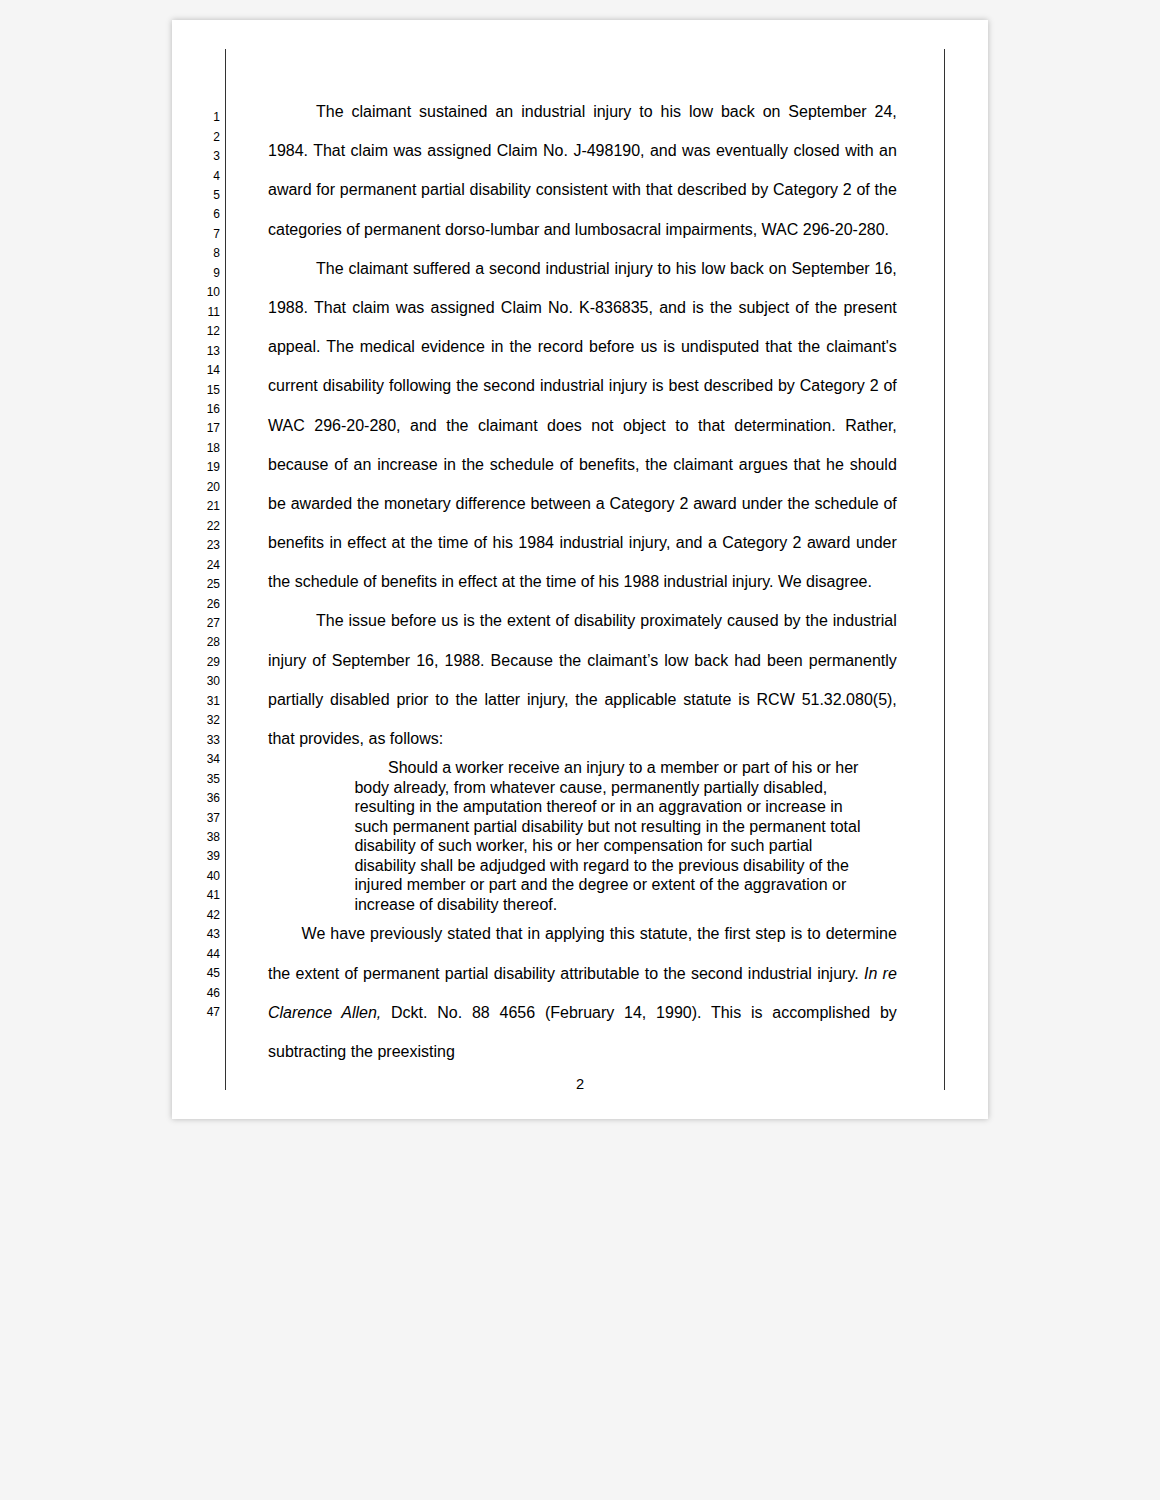1
2
3
4
5
6
7
8
9
10
11
12
13
14
15
16
17
18
19
20
21
22
23
24
25
26
27
28
29
30
31
32
33
34
35
36
37
38
39
40
41
42
43
44
45
46
47
The claimant sustained an industrial injury to his low back on September 24, 1984. That claim was assigned Claim No. J-498190, and was eventually closed with an award for permanent partial disability consistent with that described by Category 2 of the categories of permanent dorso-lumbar and lumbosacral impairments, WAC 296-20-280.
The claimant suffered a second industrial injury to his low back on September 16, 1988. That claim was assigned Claim No. K-836835, and is the subject of the present appeal. The medical evidence in the record before us is undisputed that the claimant's current disability following the second industrial injury is best described by Category 2 of WAC 296-20-280, and the claimant does not object to that determination. Rather, because of an increase in the schedule of benefits, the claimant argues that he should be awarded the monetary difference between a Category 2 award under the schedule of benefits in effect at the time of his 1984 industrial injury, and a Category 2 award under the schedule of benefits in effect at the time of his 1988 industrial injury. We disagree.
The issue before us is the extent of disability proximately caused by the industrial injury of September 16, 1988. Because the claimant’s low back had been permanently partially disabled prior to the latter injury, the applicable statute is RCW 51.32.080(5), that provides, as follows:
Should a worker receive an injury to a member or part of his or her body already, from whatever cause, permanently partially disabled, resulting in the amputation thereof or in an aggravation or increase in such permanent partial disability but not resulting in the permanent total disability of such worker, his or her compensation for such partial disability shall be adjudged with regard to the previous disability of the injured member or part and the degree or extent of the aggravation or increase of disability thereof.
We have previously stated that in applying this statute, the first step is to determine the extent of permanent partial disability attributable to the second industrial injury. In re Clarence Allen, Dckt. No. 88 4656 (February 14, 1990). This is accomplished by subtracting the preexisting
2